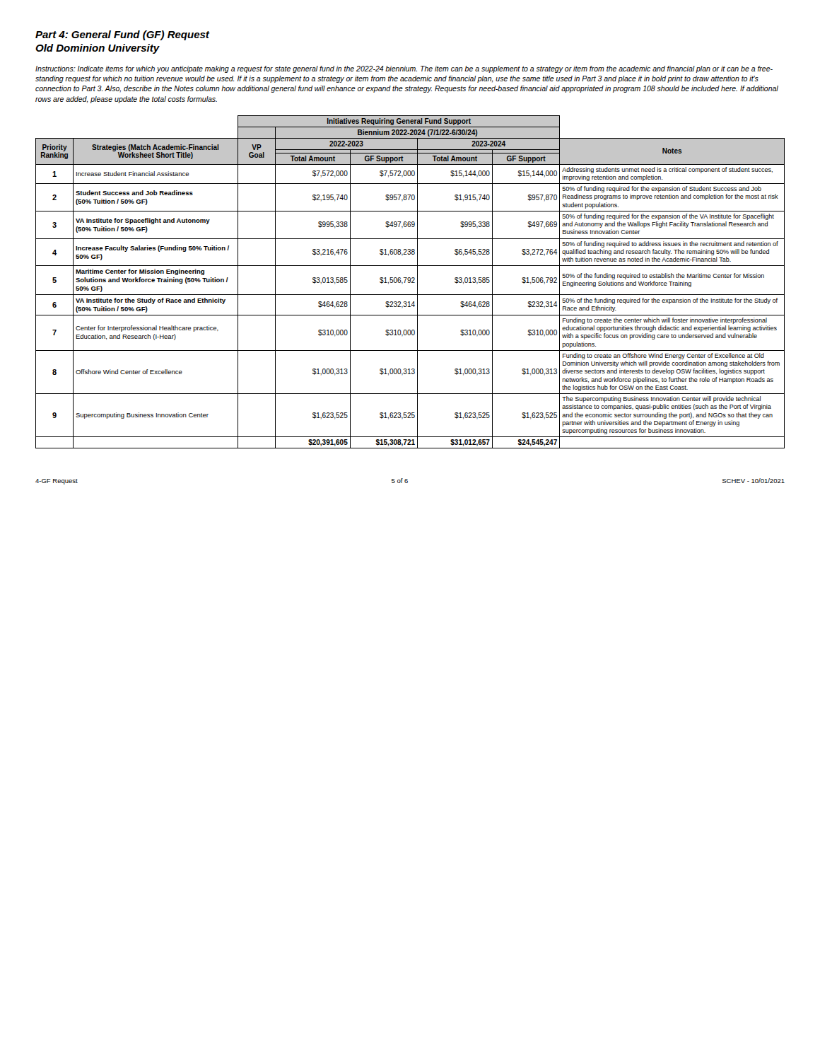Part 4: General Fund (GF) Request
Old Dominion University
Instructions: Indicate items for which you anticipate making a request for state general fund in the 2022-24 biennium. The item can be a supplement to a strategy or item from the academic and financial plan or it can be a free-standing request for which no tuition revenue would be used. If it is a supplement to a strategy or item from the academic and financial plan, use the same title used in Part 3 and place it in bold print to draw attention to it's connection to Part 3. Also, describe in the Notes column how additional general fund will enhance or expand the strategy. Requests for need-based financial aid appropriated in program 108 should be included here. If additional rows are added, please update the total costs formulas.
| | | Initiatives Requiring General Fund Support | |
| | | | Biennium 2022-2024 (7/1/22-6/30/24) | |
| Priority Ranking | Strategies (Match Academic-Financial Worksheet Short Title) | VP Goal | 2022-2023 | 2023-2024 | Notes |
| Total Amount | GF Support | Total Amount | GF Support |
| 1 | Increase Student Financial Assistance | | $7,572,000 | $7,572,000 | $15,144,000 | $15,144,000 | Addressing students unmet need is a critical component of student succes, improving retention and completion. |
| 2 | Student Success and Job Readiness (50% Tuition / 50% GF) | | $2,195,740 | $957,870 | $1,915,740 | $957,870 | 50% of funding required for the expansion of Student Success and Job Readiness programs to improve retention and completion for the most at risk student populations. |
| 3 | VA Institute for Spaceflight and Autonomy (50% Tuition / 50% GF) | | $995,338 | $497,669 | $995,338 | $497,669 | 50% of funding required for the expansion of the VA Institute for Spaceflight and Autonomy and the Wallops Flight Facility Translational Research and Business Innovation Center |
| 4 | Increase Faculty Salaries (Funding 50% Tuition / 50% GF) | | $3,216,476 | $1,608,238 | $6,545,528 | $3,272,764 | 50% of funding required to address issues in the recruitment and retention of qualified teaching and research faculty. The remaining 50% will be funded with tuition revenue as noted in the Academic-Financial Tab. |
| 5 | Maritime Center for Mission Engineering Solutions and Workforce Training (50% Tuition / 50% GF) | | $3,013,585 | $1,506,792 | $3,013,585 | $1,506,792 | 50% of the funding required to establish the Maritime Center for Mission Engineering Solutions and Workforce Training |
| 6 | VA Institute for the Study of Race and Ethnicity (50% Tuition / 50% GF) | | $464,628 | $232,314 | $464,628 | $232,314 | 50% of the funding required for the expansion of the Institute for the Study of Race and Ethnicity. |
| 7 | Center for Interprofessional Healthcare practice, Education, and Research (I-Hear) | | $310,000 | $310,000 | $310,000 | $310,000 | Funding to create the center which will foster innovative interprofessional educational opportunities through didactic and experiential learning activities with a specific focus on providing care to underserved and vulnerable populations. |
| 8 | Offshore Wind Center of Excellence | | $1,000,313 | $1,000,313 | $1,000,313 | $1,000,313 | Funding to create an Offshore Wind Energy Center of Excellence at Old Dominion University which will provide coordination among stakeholders from diverse sectors and interests to develop OSW facilities, logistics support networks, and workforce pipelines, to further the role of Hampton Roads as the logistics hub for OSW on the East Coast. |
| 9 | Supercomputing Business Innovation Center | | $1,623,525 | $1,623,525 | $1,623,525 | $1,623,525 | The Supercomputing Business Innovation Center will provide technical assistance to companies, quasi-public entities (such as the Port of Virginia and the economic sector surrounding the port), and NGOs so that they can partner with universities and the Department of Energy in using supercomputing resources for business innovation. |
| | | | $20,391,605 | $15,308,721 | $31,012,657 | $24,545,247 | |
4-GF Request 5 of 6 SCHEV - 10/01/2021